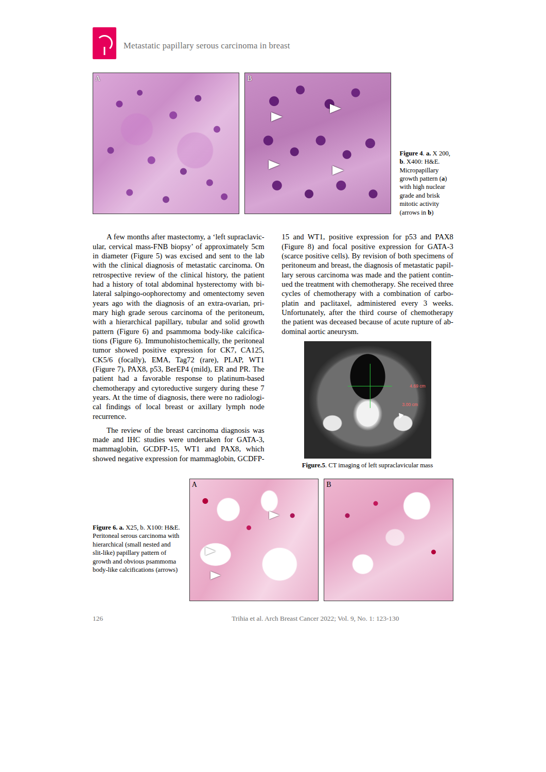Metastatic papillary serous carcinoma in breast
A
B
Figure 4. a. X 200, b. X400: H&E. Micropapillary growth pattern (a) with high nuclear grade and brisk mitotic activity (arrows in b)
A few months after mastectomy, a ‘left supraclavicular, cervical mass-FNB biopsy’ of approximately 5cm in diameter (Figure 5) was excised and sent to the lab with the clinical diagnosis of metastatic carcinoma. On retrospective review of the clinical history, the patient had a history of total abdominal hysterectomy with bilateral salpingo-oophorectomy and omentectomy seven years ago with the diagnosis of an extra-ovarian, primary high grade serous carcinoma of the peritoneum, with a hierarchical papillary, tubular and solid growth pattern (Figure 6) and psammoma body-like calcifications (Figure 6). Immunohistochemically, the peritoneal tumor showed positive expression for CK7, CA125, CK5/6 (focally), EMA, Tag72 (rare), PLAP, WT1 (Figure 7), PAX8, p53, BerEP4 (mild), ER and PR. The patient had a favorable response to platinum-based chemotherapy and cytoreductive surgery during these 7 years. At the time of diagnosis, there were no radiological findings of local breast or axillary lymph node recurrence.
The review of the breast carcinoma diagnosis was made and IHC studies were undertaken for GATA-3, mammaglobin, GCDFP-15, WT1 and PAX8, which showed negative expression for mammaglobin, GCDFP-15 and WT1, positive expression for p53 and PAX8 (Figure 8) and focal positive expression for GATA-3 (scarce positive cells). By revision of both specimens of peritoneum and breast, the diagnosis of metastatic papillary serous carcinoma was made and the patient continued the treatment with chemotherapy. She received three cycles of chemotherapy with a combination of carboplatin and paclitaxel, administered every 3 weeks. Unfortunately, after the third course of chemotherapy the patient was deceased because of acute rupture of abdominal aortic aneurysm.
4.69 cm
3.00 cm
Figure.5. CT imaging of left supraclavicular mass
Figure 6. a. X25, b. X100: H&E. Peritoneal serous carcinoma with hierarchical (small nested and slit-like) papillary pattern of growth and obvious psammoma body-like calcifications (arrows)
A
B
126
Trihia et al. Arch Breast Cancer 2022; Vol. 9, No. 1: 123-130